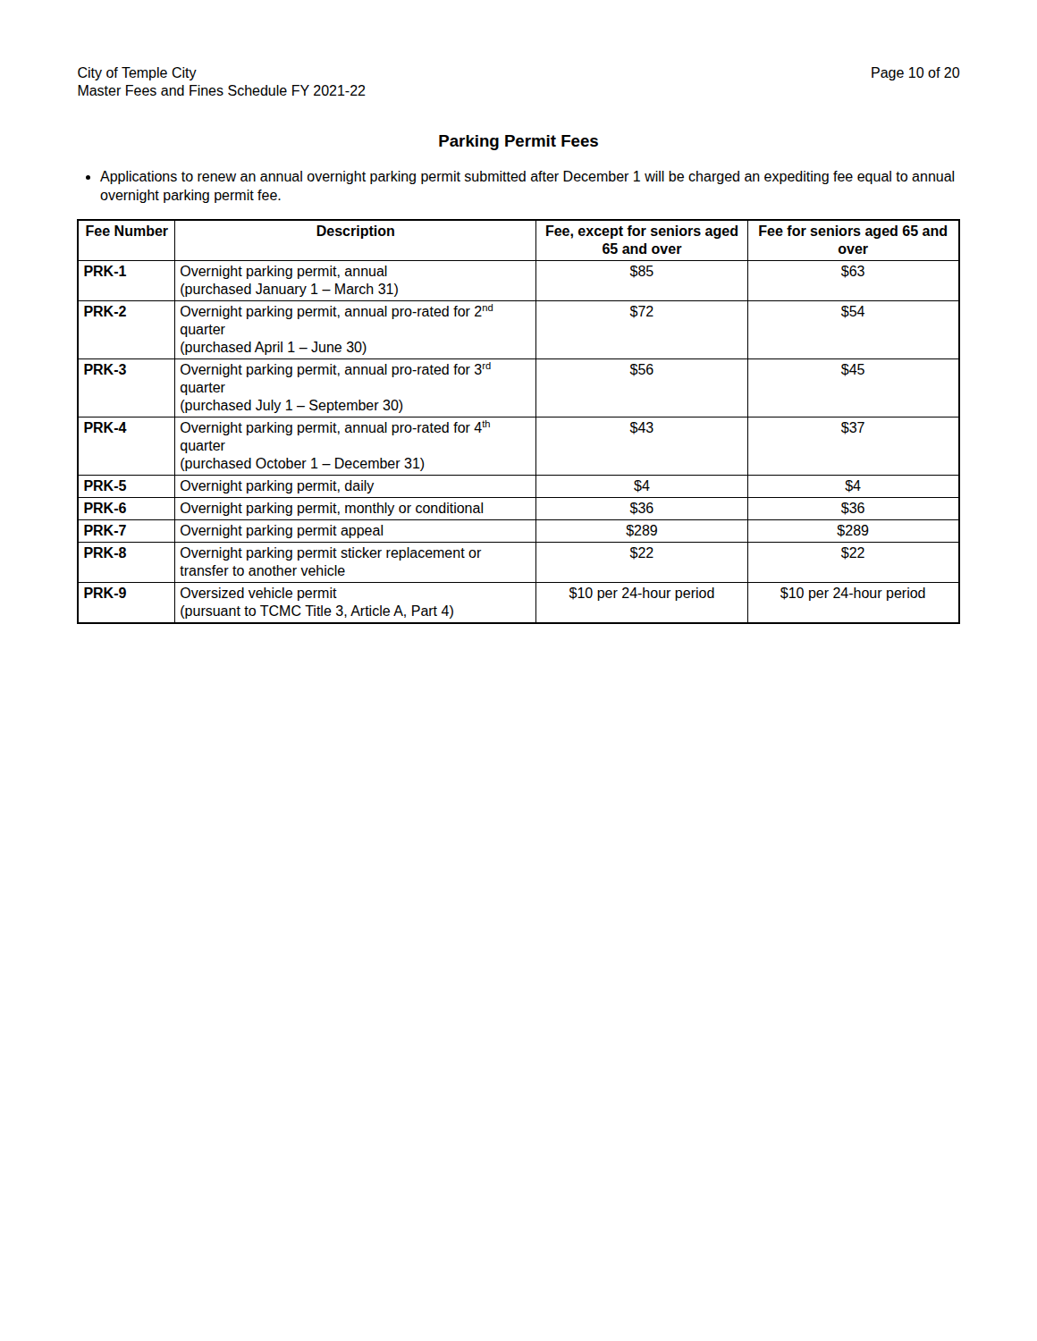City of Temple City
Master Fees and Fines Schedule FY 2021-22
Page 10 of 20
Parking Permit Fees
Applications to renew an annual overnight parking permit submitted after December 1 will be charged an expediting fee equal to annual overnight parking permit fee.
| Fee Number | Description | Fee, except for seniors aged 65 and over | Fee for seniors aged 65 and over |
| --- | --- | --- | --- |
| PRK-1 | Overnight parking permit, annual (purchased January 1 – March 31) | $85 | $63 |
| PRK-2 | Overnight parking permit, annual pro-rated for 2 nd quarter (purchased April 1 – June 30) | $72 | $54 |
| PRK-3 | Overnight parking permit, annual pro-rated for 3 rd quarter (purchased July 1 – September 30) | $56 | $45 |
| PRK-4 | Overnight parking permit, annual pro-rated for 4 th quarter (purchased October 1 – December 31) | $43 | $37 |
| PRK-5 | Overnight parking permit, daily | $4 | $4 |
| PRK-6 | Overnight parking permit, monthly or conditional | $36 | $36 |
| PRK-7 | Overnight parking permit appeal | $289 | $289 |
| PRK-8 | Overnight parking permit sticker replacement or transfer to another vehicle | $22 | $22 |
| PRK-9 | Oversized vehicle permit (pursuant to TCMC Title 3, Article A, Part 4) | $10 per 24-hour period | $10 per 24-hour period |